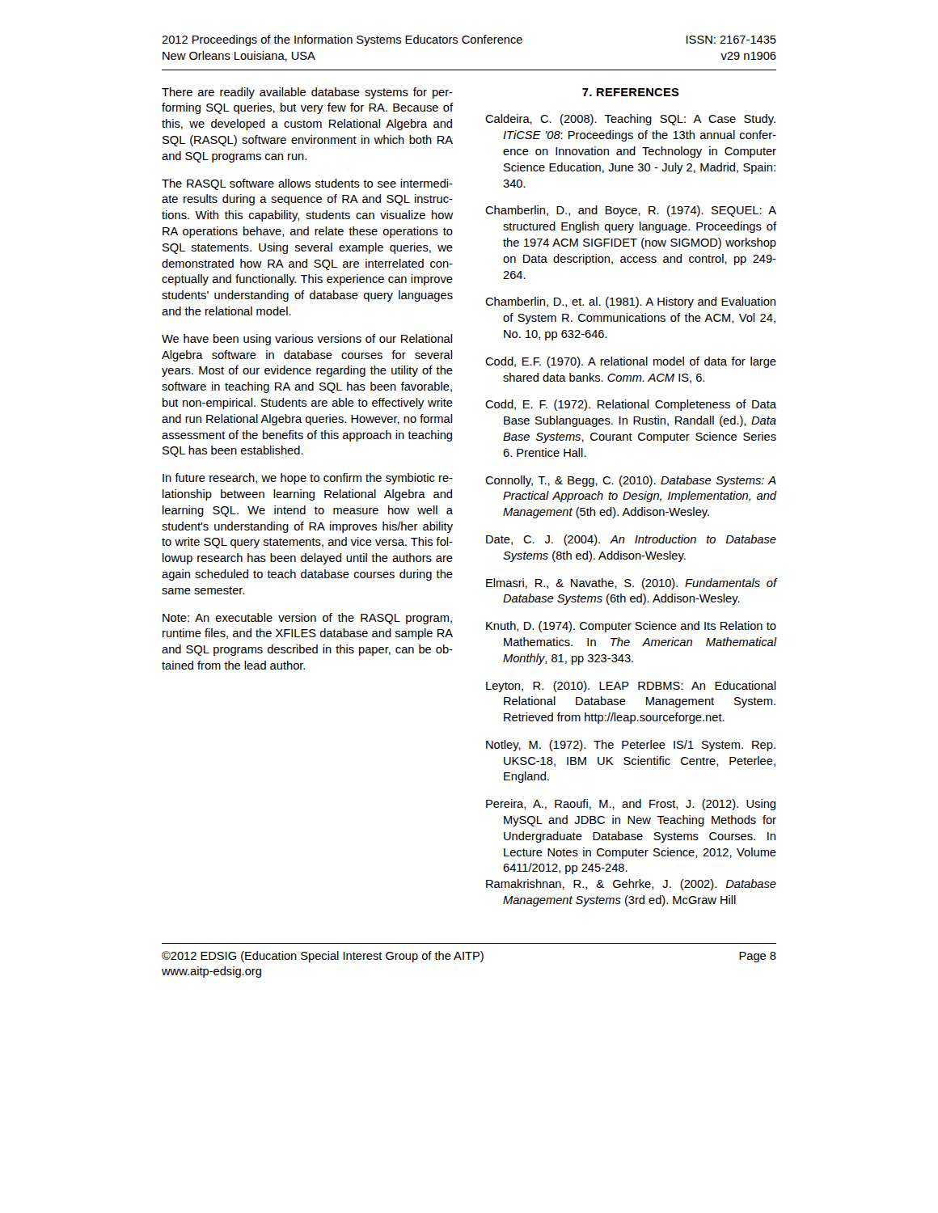2012 Proceedings of the Information Systems Educators Conference
New Orleans Louisiana, USA
ISSN: 2167-1435
v29 n1906
There are readily available database systems for performing SQL queries, but very few for RA. Because of this, we developed a custom Relational Algebra and SQL (RASQL) software environment in which both RA and SQL programs can run.
The RASQL software allows students to see intermediate results during a sequence of RA and SQL instructions. With this capability, students can visualize how RA operations behave, and relate these operations to SQL statements. Using several example queries, we demonstrated how RA and SQL are interrelated conceptually and functionally. This experience can improve students' understanding of database query languages and the relational model.
We have been using various versions of our Relational Algebra software in database courses for several years. Most of our evidence regarding the utility of the software in teaching RA and SQL has been favorable, but non-empirical. Students are able to effectively write and run Relational Algebra queries. However, no formal assessment of the benefits of this approach in teaching SQL has been established.
In future research, we hope to confirm the symbiotic relationship between learning Relational Algebra and learning SQL. We intend to measure how well a student's understanding of RA improves his/her ability to write SQL query statements, and vice versa. This followup research has been delayed until the authors are again scheduled to teach database courses during the same semester.
Note: An executable version of the RASQL program, runtime files, and the XFILES database and sample RA and SQL programs described in this paper, can be obtained from the lead author.
7. REFERENCES
Caldeira, C. (2008). Teaching SQL: A Case Study. ITiCSE '08: Proceedings of the 13th annual conference on Innovation and Technology in Computer Science Education, June 30 - July 2, Madrid, Spain: 340.
Chamberlin, D., and Boyce, R. (1974). SEQUEL: A structured English query language. Proceedings of the 1974 ACM SIGFIDET (now SIGMOD) workshop on Data description, access and control, pp 249-264.
Chamberlin, D., et. al. (1981). A History and Evaluation of System R. Communications of the ACM, Vol 24, No. 10, pp 632-646.
Codd, E.F. (1970). A relational model of data for large shared data banks. Comm. ACM IS, 6.
Codd, E. F. (1972). Relational Completeness of Data Base Sublanguages. In Rustin, Randall (ed.), Data Base Systems, Courant Computer Science Series 6. Prentice Hall.
Connolly, T., & Begg, C. (2010). Database Systems: A Practical Approach to Design, Implementation, and Management (5th ed). Addison-Wesley.
Date, C. J. (2004). An Introduction to Database Systems (8th ed). Addison-Wesley.
Elmasri, R., & Navathe, S. (2010). Fundamentals of Database Systems (6th ed). Addison-Wesley.
Knuth, D. (1974). Computer Science and Its Relation to Mathematics. In The American Mathematical Monthly, 81, pp 323-343.
Leyton, R. (2010). LEAP RDBMS: An Educational Relational Database Management System. Retrieved from http://leap.sourceforge.net.
Notley, M. (1972). The Peterlee IS/1 System. Rep. UKSC-18, IBM UK Scientific Centre, Peterlee, England.
Pereira, A., Raoufi, M., and Frost, J. (2012). Using MySQL and JDBC in New Teaching Methods for Undergraduate Database Systems Courses. In Lecture Notes in Computer Science, 2012, Volume 6411/2012, pp 245-248.
Ramakrishnan, R., & Gehrke, J. (2002). Database Management Systems (3rd ed). McGraw Hill
©2012 EDSIG (Education Special Interest Group of the AITP)
www.aitp-edsig.org
Page 8